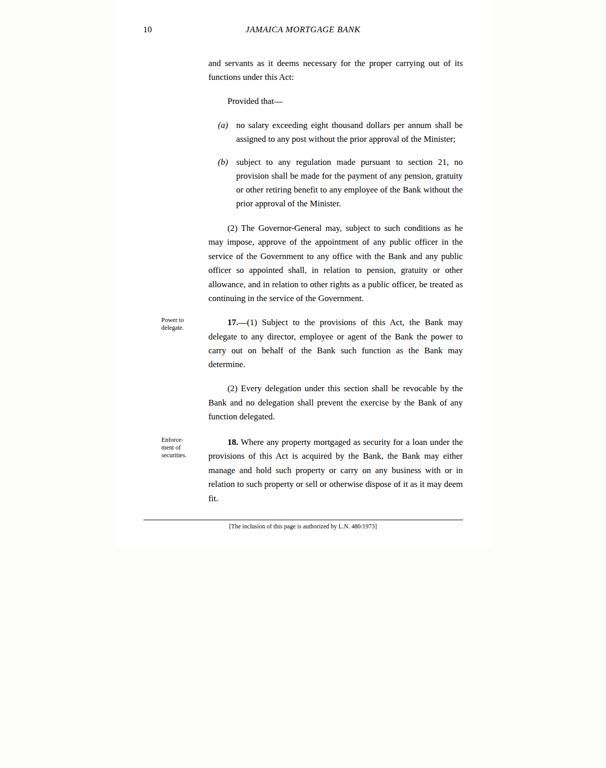10
JAMAICA MORTGAGE BANK
and servants as it deems necessary for the proper carrying out of its functions under this Act:
Provided that—
(a) no salary exceeding eight thousand dollars per annum shall be assigned to any post without the prior approval of the Minister;
(b) subject to any regulation made pursuant to section 21, no provision shall be made for the payment of any pension, gratuity or other retiring benefit to any employee of the Bank without the prior approval of the Minister.
(2) The Governor-General may, subject to such conditions as he may impose, approve of the appointment of any public officer in the service of the Government to any office with the Bank and any public officer so appointed shall, in relation to pension, gratuity or other allowance, and in relation to other rights as a public officer, be treated as continuing in the service of the Government.
Power to
delegate.
17.—(1) Subject to the provisions of this Act, the Bank may delegate to any director, employee or agent of the Bank the power to carry out on behalf of the Bank such function as the Bank may determine.
(2) Every delegation under this section shall be revocable by the Bank and no delegation shall prevent the exercise by the Bank of any function delegated.
Enforce-
ment of
securities.
18. Where any property mortgaged as security for a loan under the provisions of this Act is acquired by the Bank, the Bank may either manage and hold such property or carry on any business with or in relation to such property or sell or otherwise dispose of it as it may deem fit.
[The inclusion of this page is authorized by L.N. 480/1973]